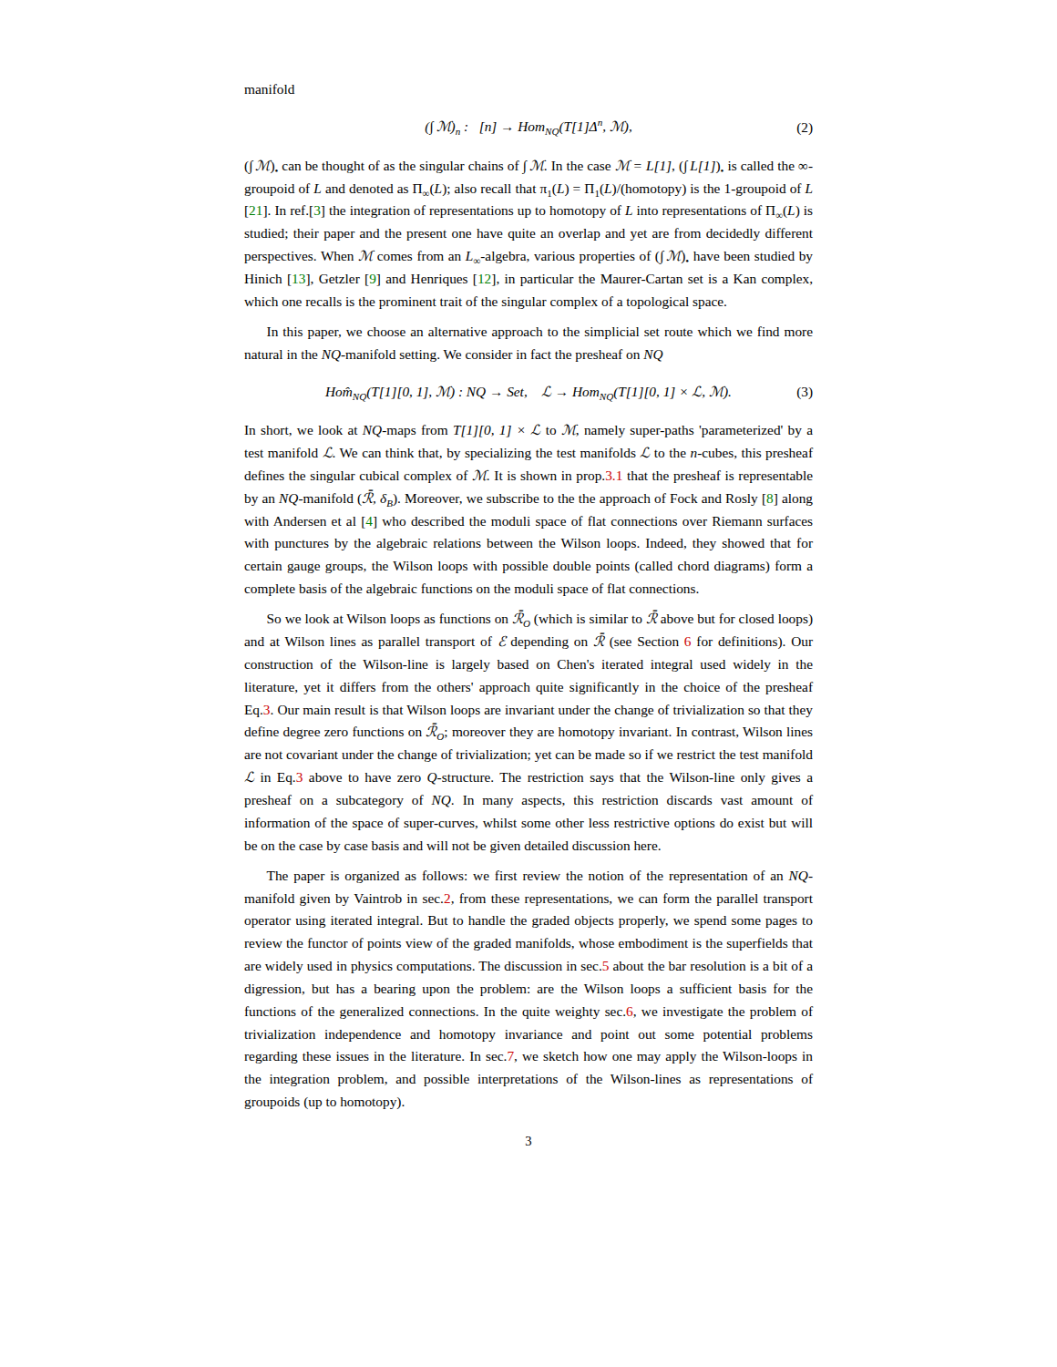manifold
(∫ ℳ)n : [n] → HomNQ(T[1]Δn, ℳ), (2)
(∫ ℳ)• can be thought of as the singular chains of ∫ ℳ. In the case ℳ = L[1], (∫ L[1])• is called the ∞-groupoid of L and denoted as Π∞(L); also recall that π1(L) = Π1(L)/(homotopy) is the 1-groupoid of L [21]. In ref.[3] the integration of representations up to homotopy of L into representations of Π∞(L) is studied; their paper and the present one have quite an overlap and yet are from decidedly different perspectives. When ℳ comes from an L∞-algebra, various properties of (∫ ℳ)• have been studied by Hinich [13], Getzler [9] and Henriques [12], in particular the Maurer-Cartan set is a Kan complex, which one recalls is the prominent trait of the singular complex of a topological space.
In this paper, we choose an alternative approach to the simplicial set route which we find more natural in the NQ-manifold setting. We consider in fact the presheaf on NQ
Hom̂NQ(T[1][0, 1], ℳ) : NQ → Set, ℒ → HomNQ(T[1][0, 1] × ℒ, ℳ). (3)
In short, we look at NQ-maps from T[1][0, 1] × ℒ to ℳ, namely super-paths 'parameterized' by a test manifold ℒ. We can think that, by specializing the test manifolds ℒ to the n-cubes, this presheaf defines the singular cubical complex of ℳ. It is shown in prop.3.1 that the presheaf is representable by an NQ-manifold (ℛ̄, δB). Moreover, we subscribe to the the approach of Fock and Rosly [8] along with Andersen et al [4] who described the moduli space of flat connections over Riemann surfaces with punctures by the algebraic relations between the Wilson loops. Indeed, they showed that for certain gauge groups, the Wilson loops with possible double points (called chord diagrams) form a complete basis of the algebraic functions on the moduli space of flat connections.
So we look at Wilson loops as functions on ℛ̄O (which is similar to ℛ̄ above but for closed loops) and at Wilson lines as parallel transport of ℰ depending on ℛ̄ (see Section 6 for definitions). Our construction of the Wilson-line is largely based on Chen's iterated integral used widely in the literature, yet it differs from the others' approach quite significantly in the choice of the presheaf Eq.3. Our main result is that Wilson loops are invariant under the change of trivialization so that they define degree zero functions on ℛ̄O; moreover they are homotopy invariant. In contrast, Wilson lines are not covariant under the change of trivialization; yet can be made so if we restrict the test manifold ℒ in Eq.3 above to have zero Q-structure. The restriction says that the Wilson-line only gives a presheaf on a subcategory of NQ. In many aspects, this restriction discards vast amount of information of the space of super-curves, whilst some other less restrictive options do exist but will be on the case by case basis and will not be given detailed discussion here.
The paper is organized as follows: we first review the notion of the representation of an NQ-manifold given by Vaintrob in sec.2, from these representations, we can form the parallel transport operator using iterated integral. But to handle the graded objects properly, we spend some pages to review the functor of points view of the graded manifolds, whose embodiment is the superfields that are widely used in physics computations. The discussion in sec.5 about the bar resolution is a bit of a digression, but has a bearing upon the problem: are the Wilson loops a sufficient basis for the functions of the generalized connections. In the quite weighty sec.6, we investigate the problem of trivialization independence and homotopy invariance and point out some potential problems regarding these issues in the literature. In sec.7, we sketch how one may apply the Wilson-loops in the integration problem, and possible interpretations of the Wilson-lines as representations of groupoids (up to homotopy).
3